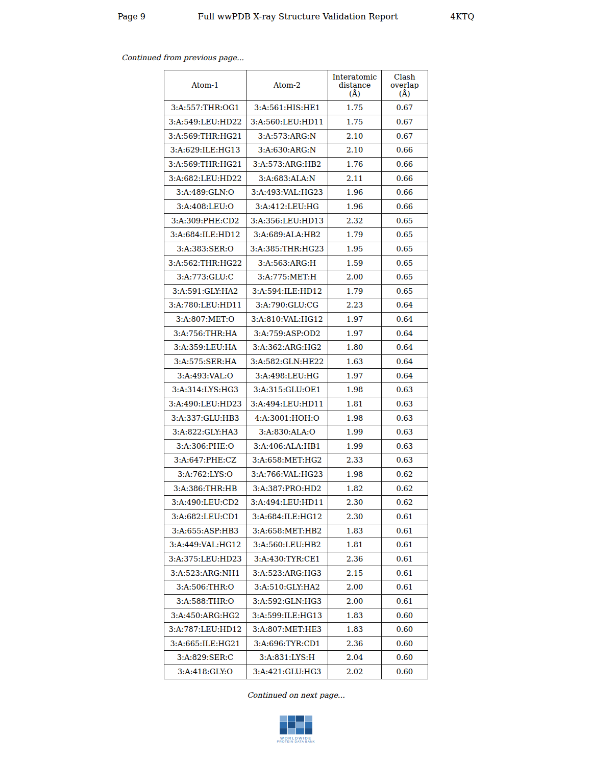Page 9
Full wwPDB X-ray Structure Validation Report
4KTQ
Continued from previous page...
| Atom-1 | Atom-2 | Interatomic distance (Å) | Clash overlap (Å) |
| --- | --- | --- | --- |
| 3:A:557:THR:OG1 | 3:A:561:HIS:HE1 | 1.75 | 0.67 |
| 3:A:549:LEU:HD22 | 3:A:560:LEU:HD11 | 1.75 | 0.67 |
| 3:A:569:THR:HG21 | 3:A:573:ARG:N | 2.10 | 0.67 |
| 3:A:629:ILE:HG13 | 3:A:630:ARG:N | 2.10 | 0.66 |
| 3:A:569:THR:HG21 | 3:A:573:ARG:HB2 | 1.76 | 0.66 |
| 3:A:682:LEU:HD22 | 3:A:683:ALA:N | 2.11 | 0.66 |
| 3:A:489:GLN:O | 3:A:493:VAL:HG23 | 1.96 | 0.66 |
| 3:A:408:LEU:O | 3:A:412:LEU:HG | 1.96 | 0.66 |
| 3:A:309:PHE:CD2 | 3:A:356:LEU:HD13 | 2.32 | 0.65 |
| 3:A:684:ILE:HD12 | 3:A:689:ALA:HB2 | 1.79 | 0.65 |
| 3:A:383:SER:O | 3:A:385:THR:HG23 | 1.95 | 0.65 |
| 3:A:562:THR:HG22 | 3:A:563:ARG:H | 1.59 | 0.65 |
| 3:A:773:GLU:C | 3:A:775:MET:H | 2.00 | 0.65 |
| 3:A:591:GLY:HA2 | 3:A:594:ILE:HD12 | 1.79 | 0.65 |
| 3:A:780:LEU:HD11 | 3:A:790:GLU:CG | 2.23 | 0.64 |
| 3:A:807:MET:O | 3:A:810:VAL:HG12 | 1.97 | 0.64 |
| 3:A:756:THR:HA | 3:A:759:ASP:OD2 | 1.97 | 0.64 |
| 3:A:359:LEU:HA | 3:A:362:ARG:HG2 | 1.80 | 0.64 |
| 3:A:575:SER:HA | 3:A:582:GLN:HE22 | 1.63 | 0.64 |
| 3:A:493:VAL:O | 3:A:498:LEU:HG | 1.97 | 0.64 |
| 3:A:314:LYS:HG3 | 3:A:315:GLU:OE1 | 1.98 | 0.63 |
| 3:A:490:LEU:HD23 | 3:A:494:LEU:HD11 | 1.81 | 0.63 |
| 3:A:337:GLU:HB3 | 4:A:3001:HOH:O | 1.98 | 0.63 |
| 3:A:822:GLY:HA3 | 3:A:830:ALA:O | 1.99 | 0.63 |
| 3:A:306:PHE:O | 3:A:406:ALA:HB1 | 1.99 | 0.63 |
| 3:A:647:PHE:CZ | 3:A:658:MET:HG2 | 2.33 | 0.63 |
| 3:A:762:LYS:O | 3:A:766:VAL:HG23 | 1.98 | 0.62 |
| 3:A:386:THR:HB | 3:A:387:PRO:HD2 | 1.82 | 0.62 |
| 3:A:490:LEU:CD2 | 3:A:494:LEU:HD11 | 2.30 | 0.62 |
| 3:A:682:LEU:CD1 | 3:A:684:ILE:HG12 | 2.30 | 0.61 |
| 3:A:655:ASP:HB3 | 3:A:658:MET:HB2 | 1.83 | 0.61 |
| 3:A:449:VAL:HG12 | 3:A:560:LEU:HB2 | 1.81 | 0.61 |
| 3:A:375:LEU:HD23 | 3:A:430:TYR:CE1 | 2.36 | 0.61 |
| 3:A:523:ARG:NH1 | 3:A:523:ARG:HG3 | 2.15 | 0.61 |
| 3:A:506:THR:O | 3:A:510:GLY:HA2 | 2.00 | 0.61 |
| 3:A:588:THR:O | 3:A:592:GLN:HG3 | 2.00 | 0.61 |
| 3:A:450:ARG:HG2 | 3:A:599:ILE:HG13 | 1.83 | 0.60 |
| 3:A:787:LEU:HD12 | 3:A:807:MET:HE3 | 1.83 | 0.60 |
| 3:A:665:ILE:HG21 | 3:A:696:TYR:CD1 | 2.36 | 0.60 |
| 3:A:829:SER:C | 3:A:831:LYS:H | 2.04 | 0.60 |
| 3:A:418:GLY:O | 3:A:421:GLU:HG3 | 2.02 | 0.60 |
Continued on next page...
WORLDWIDE
PROTEIN DATA BANK